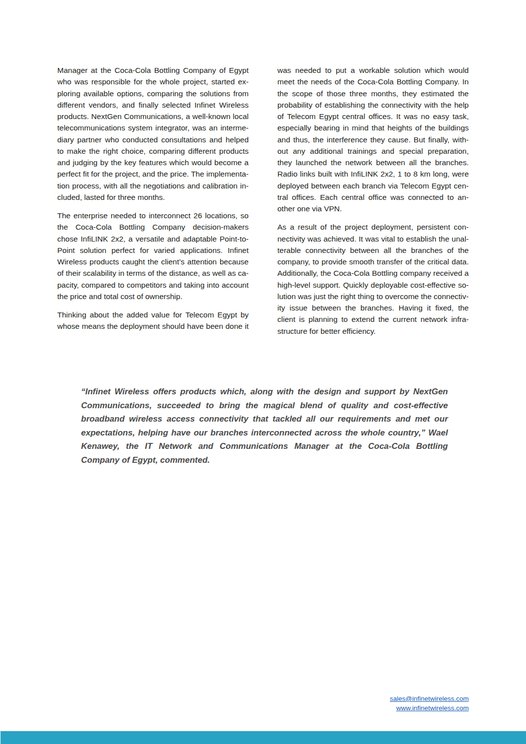Manager at the Coca-Cola Bottling Company of Egypt who was responsible for the whole project, started exploring available options, comparing the solutions from different vendors, and finally selected Infinet Wireless products. NextGen Communications, a well-known local telecommunications system integrator, was an intermediary partner who conducted consultations and helped to make the right choice, comparing different products and judging by the key features which would become a perfect fit for the project, and the price. The implementation process, with all the negotiations and calibration included, lasted for three months.
The enterprise needed to interconnect 26 locations, so the Coca-Cola Bottling Company decision-makers chose InfiLINK 2x2, a versatile and adaptable Point-to-Point solution perfect for varied applications. Infinet Wireless products caught the client’s attention because of their scalability in terms of the distance, as well as capacity, compared to competitors and taking into account the price and total cost of ownership.
Thinking about the added value for Telecom Egypt by whose means the deployment should have been done it was needed to put a workable solution which would meet the needs of the Coca-Cola Bottling Company. In the scope of those three months, they estimated the probability of establishing the connectivity with the help of Telecom Egypt central offices. It was no easy task, especially bearing in mind that heights of the buildings and thus, the interference they cause. But finally, without any additional trainings and special preparation, they launched the network between all the branches. Radio links built with InfiLINK 2x2, 1 to 8 km long, were deployed between each branch via Telecom Egypt central offices. Each central office was connected to another one via VPN.
As a result of the project deployment, persistent connectivity was achieved. It was vital to establish the unalterable connectivity between all the branches of the company, to provide smooth transfer of the critical data. Additionally, the Coca-Cola Bottling company received a high-level support. Quickly deployable cost-effective solution was just the right thing to overcome the connectivity issue between the branches. Having it fixed, the client is planning to extend the current network infrastructure for better efficiency.
“Infinet Wireless offers products which, along with the design and support by NextGen Communications, succeeded to bring the magical blend of quality and cost-effective broadband wireless access connectivity that tackled all our requirements and met our expectations, helping have our branches interconnected across the whole country,” Wael Kenawey, the IT Network and Communications Manager at the Coca-Cola Bottling Company of Egypt, commented.
sales@infinetwireless.com
www.infinetwireless.com